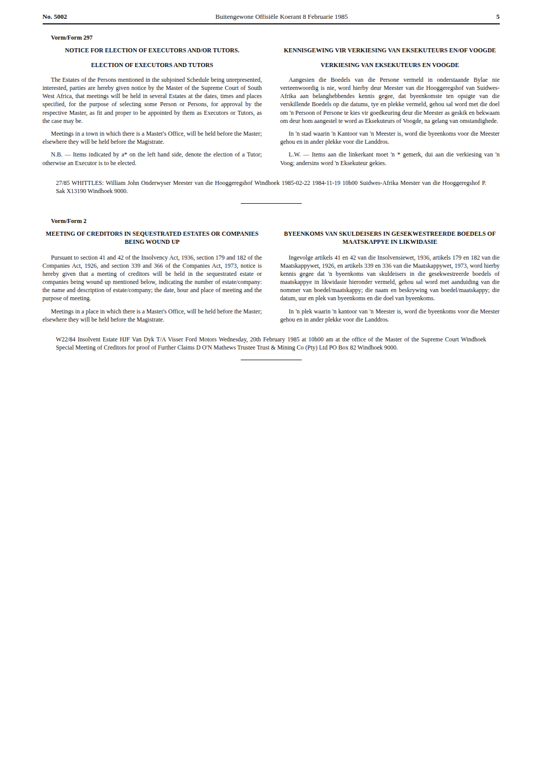No. 5002
Buitengewone Offisiële Koerant 8 Februarie 1985
5
Vorm/Form 297
Notice for election of executors and/or tutors.
Election of executors and tutors
The Estates of the Persons mentioned in the subjoined Schedule being unrepresented, interested, parties are hereby given notice by the Master of the Supreme Court of South West Africa, that meetings will be held in several Estates at the dates, times and places specified, for the purpose of selecting some Person or Persons, for approval by the respective Master, as fit and proper to be appointed by them as Executors or Tutors, as the case may be.
Meetings in a town in which there is a Master's Office, will be held before the Master; elsewhere they will be held before the Magistrate.
N.B. — Items indicated by a* on the left hand side, denote the election of a Tutor; otherwise an Executor is to be elected.
Kennisgewing vir verkiesing van eksekuteurs en/of voogde
Verkiesing van eksekuteurs en voogde
Aangesien die Boedels van die Persone vermeld in onderstaande Bylae nie verteenwoordig is nie, word hierby deur Meester van die Hooggeregshof van Suidwes-Afrika aan belanghebbendes kennis gegee, dat byeenkomste ten opsigte van die verskillende Boedels op die datums, tye en plekke vermeld, gehou sal word met die doel om 'n Persoon of Persone te kies vir goedkeuring deur die Meester as geskik en bekwaam om deur hom aangestel te word as Eksekuteurs of Voogde, na gelang van omstandighede.
In 'n stad waarin 'n Kantoor van 'n Meester is, word die byeenkoms voor die Meester gehou en in ander plekke voor die Landdros.
L.W. — Items aan die linkerkant moet 'n * gemerk, dui aan die verkiesing van 'n Voog; andersins word 'n Eksekuteur gekies.
27/85 WHITTLES: William John Onderwyser Meester van die Hooggeregshof Windhoek 1985-02-22 1984-11-19 10h00 Suidwes-Afrika Meester van die Hooggeregshof P. Sak X13190 Windhoek 9000.
Vorm/Form 2
Meeting of creditors in sequestrated estates or companies being wound up
Pursuant to section 41 and 42 of the Insolvency Act, 1936, section 179 and 182 of the Companies Act, 1926, and section 339 and 366 of the Companies Act, 1973, notice is hereby given that a meeting of creditors will be held in the sequestrated estate or companies being wound up mentioned below, indicating the number of estate/company: the name and description of estate/company; the date, hour and place of meeting and the purpose of meeting.
Meetings in a place in which there is a Master's Office, will be held before the Master; elsewhere they will be held before the Magistrate.
Byeenkoms van skuldeisers in gesekwestreerde boedels of maatskappye in likwidasie
Ingevolge artikels 41 en 42 van die Insolvensiewet, 1936, artikels 179 en 182 van die Maatskappywet, 1926, en artikels 339 en 336 van die Maatskappywet, 1973, word hierby kennis gegee dat 'n byeenkoms van skuldeisers in die gesekwestreerde boedels of maatskappye in likwidasie hieronder vermeld, gehou sal word met aanduiding van die nommer van boedel/maatskappy; die naam en beskrywing van boedel/maatskappy; die datum, uur en plek van byeenkoms en die doel van byeenkoms.
In 'n plek waarin 'n kantoor van 'n Meester is, word die byeenkoms voor die Meester gehou en in ander plekke voor die Landdros.
W22/84 Insolvent Estate HJF Van Dyk T/A Visser Ford Motors Wednesday, 20th February 1985 at 10h00 am at the office of the Master of the Supreme Court Windhoek Special Meeting of Creditors for proof of Further Claims D O'N Mathews Trustee Trust & Mining Co (Pty) Ltd PO Box 82 Windhoek 9000.